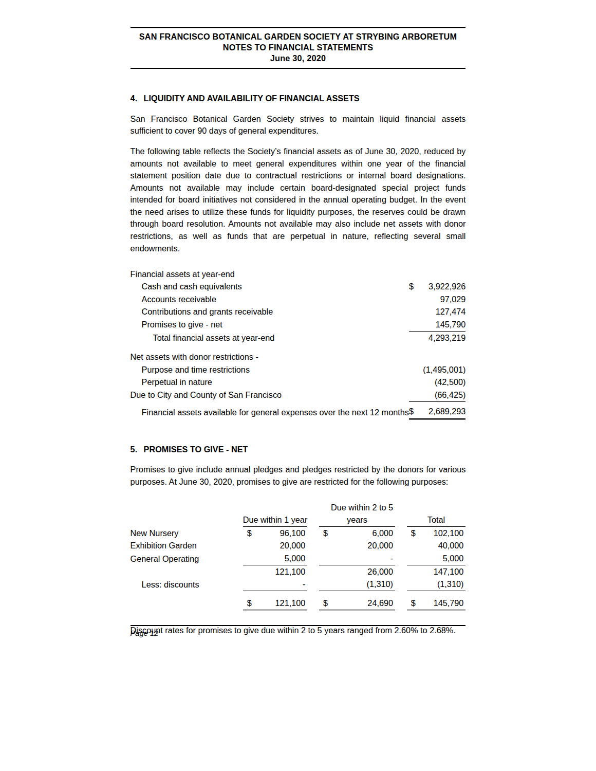SAN FRANCISCO BOTANICAL GARDEN SOCIETY AT STRYBING ARBORETUM
NOTES TO FINANCIAL STATEMENTS
June 30, 2020
4. LIQUIDITY AND AVAILABILITY OF FINANCIAL ASSETS
San Francisco Botanical Garden Society strives to maintain liquid financial assets sufficient to cover 90 days of general expenditures.
The following table reflects the Society’s financial assets as of June 30, 2020, reduced by amounts not available to meet general expenditures within one year of the financial statement position date due to contractual restrictions or internal board designations. Amounts not available may include certain board-designated special project funds intended for board initiatives not considered in the annual operating budget. In the event the need arises to utilize these funds for liquidity purposes, the reserves could be drawn through board resolution. Amounts not available may also include net assets with donor restrictions, as well as funds that are perpetual in nature, reflecting several small endowments.
| Financial assets at year-end | | |
| Cash and cash equivalents | $ | 3,922,926 |
| Accounts receivable | | 97,029 |
| Contributions and grants receivable | | 127,474 |
| Promises to give - net | | 145,790 |
| Total financial assets at year-end | | 4,293,219 |
| Net assets with donor restrictions - | | |
| Purpose and time restrictions | | (1,495,001) |
| Perpetual in nature | | (42,500) |
| Due to City and County of San Francisco | | (66,425) |
| Financial assets available for general expenses over the next 12 months | $ | 2,689,293 |
5. PROMISES TO GIVE - NET
Promises to give include annual pledges and pledges restricted by the donors for various purposes. At June 30, 2020, promises to give are restricted for the following purposes:
| | | | | | Due within 2 to 5 | | | |
| | Due within 1 year | | years | | Total |
| New Nursery | $ | 96,100 | | $ | 6,000 | | $ | 102,100 |
| Exhibition Garden | | 20,000 | | | 20,000 | | | 40,000 |
| General Operating | | 5,000 | | | - | | | 5,000 |
| | | 121,100 | | | 26,000 | | | 147,100 |
| Less: discounts | | - | | | (1,310) | | | (1,310) |
| | $ | 121,100 | | $ | 24,690 | | $ | 145,790 |
Discount rates for promises to give due within 2 to 5 years ranged from 2.60% to 2.68%.
Page 12